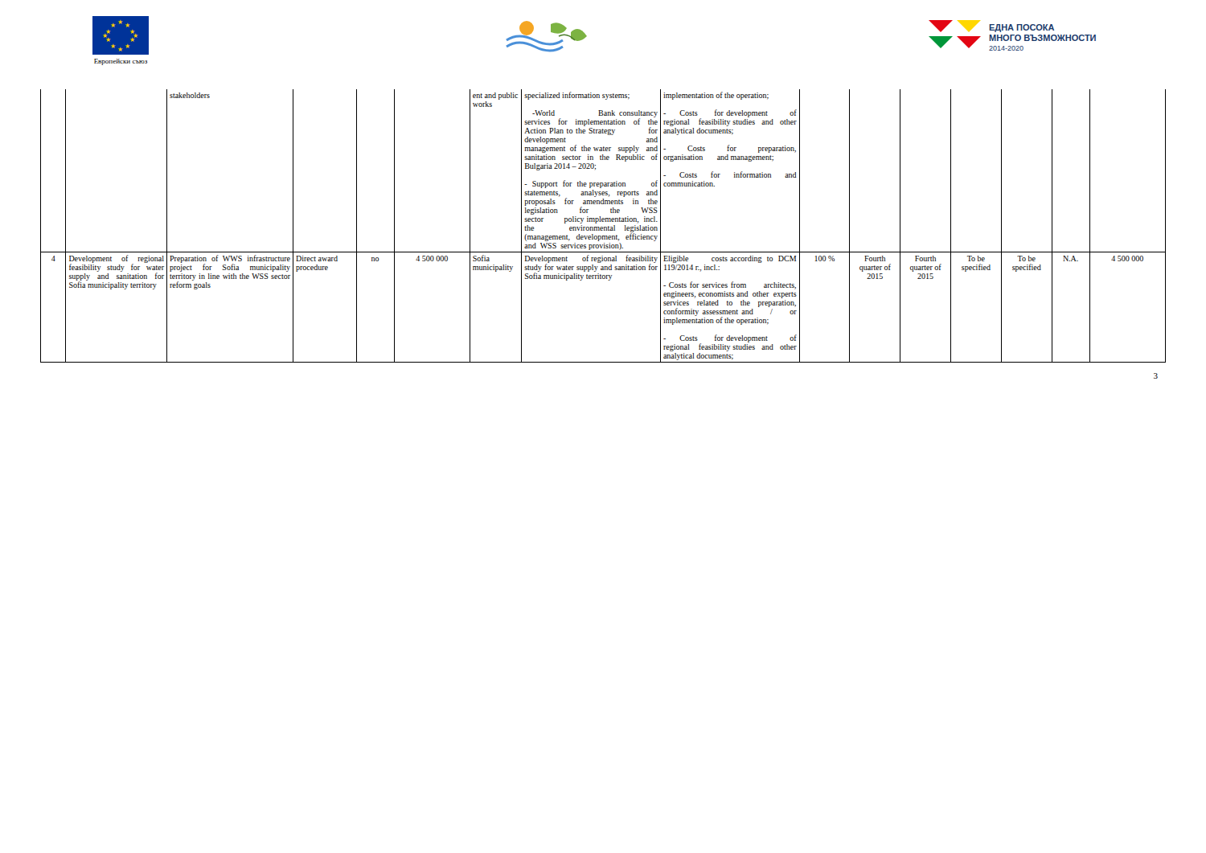★ ★ ★ ★ ★ ★ ★ ★ ★ ★ ★ ★
Европейски съюз
ЕДНА ПОСОКА МНОГО ВЪЗМОЖНОСТИ 2014-2020
| | | stakeholders | | | | ent and public works | specialized information systems; -World Bank consultancy services for implementation of the Action Plan to the Strategy for development and management of the water supply and sanitation sector in the Republic of Bulgaria 2014 – 2020; - Support for the preparation of statements, analyses, reports and proposals for amendments in the legislation for the WSS sector policy implementation, incl. the environmental legislation (management, development, efficiency and WSS services provision). | implementation of the operation; - Costs for development of regional feasibility studies and other analytical documents; - Costs for preparation, organisation and management; - Costs for information and communication. | | | | | | | |
| 4 | Development of regional feasibility study for water supply and sanitation for Sofia municipality territory | Preparation of WWS infrastructure project for Sofia municipality territory in line with the WSS sector reform goals | Direct award procedure | no | 4 500 000 | Sofia municipality | Development of regional feasibility study for water supply and sanitation for Sofia municipality territory | Eligible costs according to DCM 119/2014 г., incl.: - Costs for services from architects, engineers, economists and other experts services related to the preparation, conformity assessment and / or implementation of the operation; - Costs for development of regional feasibility studies and other analytical documents; | 100 % | Fourth quarter of 2015 | Fourth quarter of 2015 | To be specified | To be specified | N.A. | 4 500 000 |
3